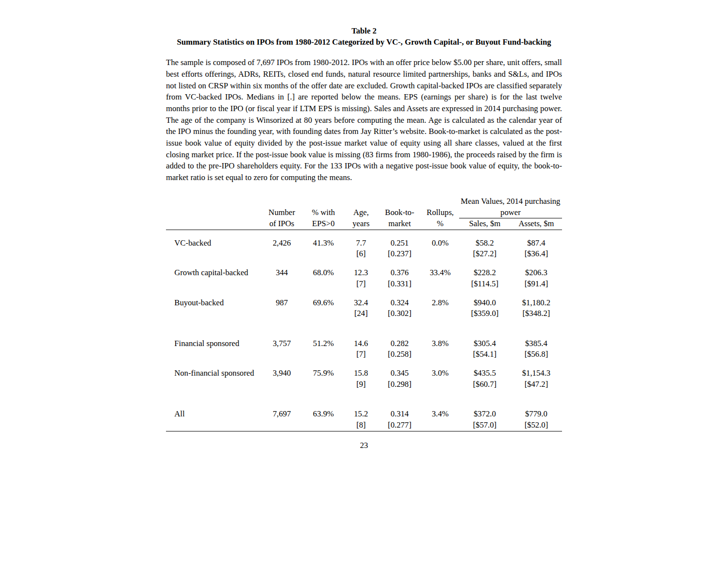Table 2
Summary Statistics on IPOs from 1980-2012 Categorized by VC-, Growth Capital-, or Buyout Fund-backing
The sample is composed of 7,697 IPOs from 1980-2012. IPOs with an offer price below $5.00 per share, unit offers, small best efforts offerings, ADRs, REITs, closed end funds, natural resource limited partnerships, banks and S&Ls, and IPOs not listed on CRSP within six months of the offer date are excluded. Growth capital-backed IPOs are classified separately from VC-backed IPOs. Medians in [.] are reported below the means. EPS (earnings per share) is for the last twelve months prior to the IPO (or fiscal year if LTM EPS is missing). Sales and Assets are expressed in 2014 purchasing power. The age of the company is Winsorized at 80 years before computing the mean. Age is calculated as the calendar year of the IPO minus the founding year, with founding dates from Jay Ritter’s website. Book-to-market is calculated as the post-issue book value of equity divided by the post-issue market value of equity using all share classes, valued at the first closing market price. If the post-issue book value is missing (83 firms from 1980-1986), the proceeds raised by the firm is added to the pre-IPO shareholders equity. For the 133 IPOs with a negative post-issue book value of equity, the book-to-market ratio is set equal to zero for computing the means.
| | Number | % with | Age, | Book-to- | Rollups, | Mean Values, 2014 purchasing power |
| | of IPOs | EPS>0 | years | market | % | Sales, $m | Assets, $m |
| VC-backed | 2,426 | 41.3% | 7.7 | 0.251 | 0.0% | $58.2 | $87.4 |
| | | | [6] | [0.237] | | [$27.2] | [$36.4] |
| Growth capital-backed | 344 | 68.0% | 12.3 | 0.376 | 33.4% | $228.2 | $206.3 |
| | | | [7] | [0.331] | | [$114.5] | [$91.4] |
| Buyout-backed | 987 | 69.6% | 32.4 | 0.324 | 2.8% | $940.0 | $1,180.2 |
| | | | [24] | [0.302] | | [$359.0] | [$348.2] |
| Financial sponsored | 3,757 | 51.2% | 14.6 | 0.282 | 3.8% | $305.4 | $385.4 |
| | | | [7] | [0.258] | | [$54.1] | [$56.8] |
| Non-financial sponsored | 3,940 | 75.9% | 15.8 | 0.345 | 3.0% | $435.5 | $1,154.3 |
| | | | [9] | [0.298] | | [$60.7] | [$47.2] |
| All | 7,697 | 63.9% | 15.2 | 0.314 | 3.4% | $372.0 | $779.0 |
| | | | [8] | [0.277] | | [$57.0] | [$52.0] |
23